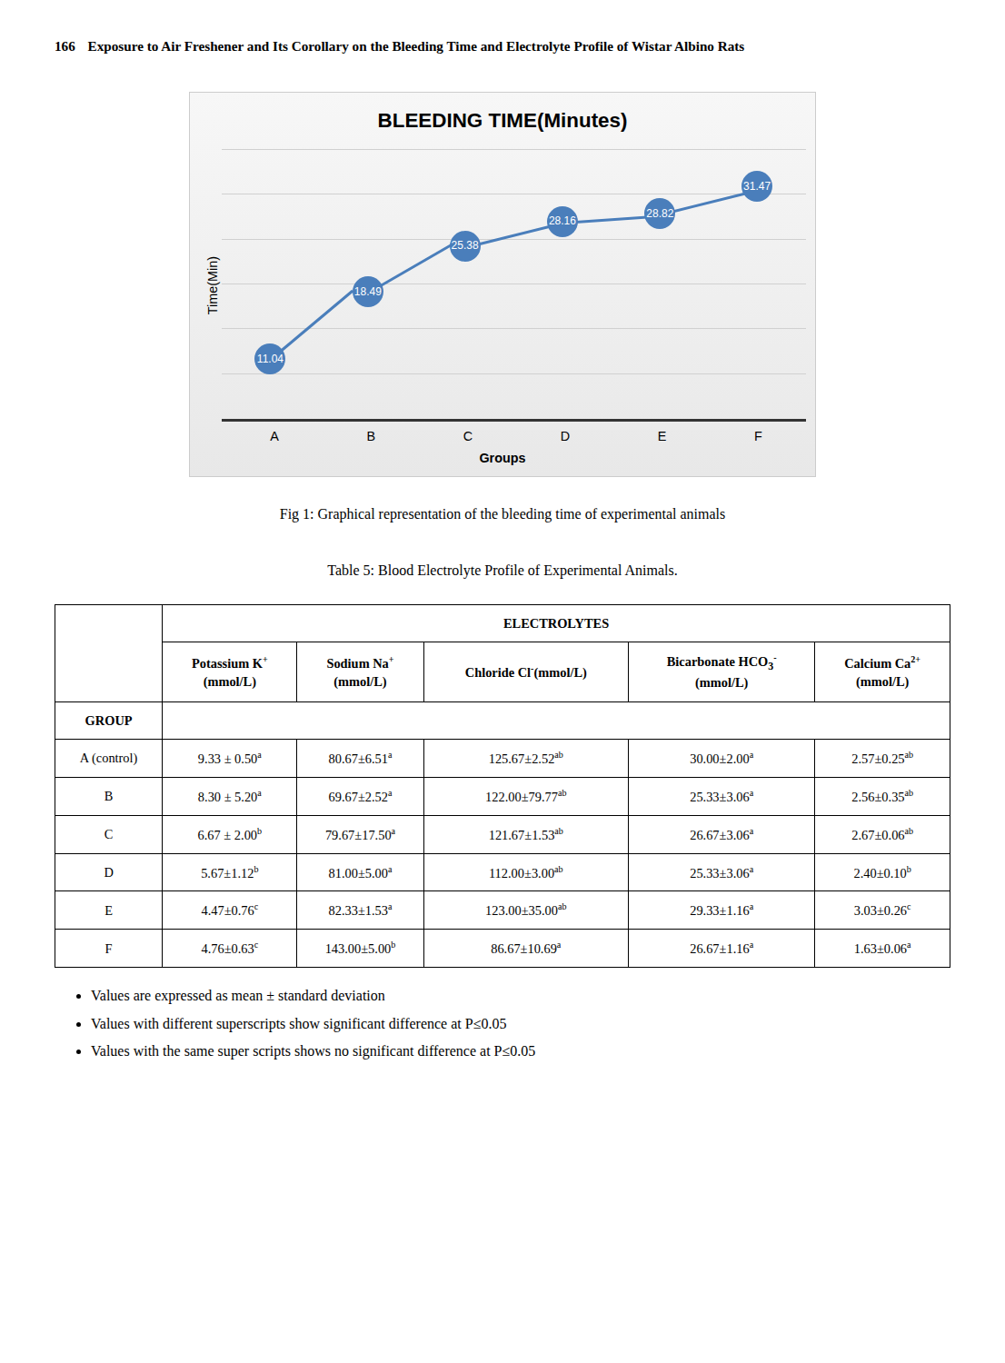166 Exposure to Air Freshener and Its Corollary on the Bleeding Time and Electrolyte Profile of Wistar Albino Rats
BLEEDING TIME(Minutes)
Time(Min)
11.04
18.49
25.38
28.16
28.82
31.47
ABCDEF
Groups
Fig 1: Graphical representation of the bleeding time of experimental animals
Table 5: Blood Electrolyte Profile of Experimental Animals.
| | ELECTROLYTES |
| Potassium K + (mmol/L) | Sodium Na + (mmol/L) | Chloride Cl - (mmol/L) | Bicarbonate HCO 3 - (mmol/L) | Calcium Ca 2+ (mmol/L) |
| GROUP | |
| A (control) | 9.33 ± 0.50 a | 80.67±6.51 a | 125.67±2.52 ab | 30.00±2.00 a | 2.57±0.25 ab |
| B | 8.30 ± 5.20 a | 69.67±2.52 a | 122.00±79.77 ab | 25.33±3.06 a | 2.56±0.35 ab |
| C | 6.67 ± 2.00 b | 79.67±17.50 a | 121.67±1.53 ab | 26.67±3.06 a | 2.67±0.06 ab |
| D | 5.67±1.12 b | 81.00±5.00 a | 112.00±3.00 ab | 25.33±3.06 a | 2.40±0.10 b |
| E | 4.47±0.76 c | 82.33±1.53 a | 123.00±35.00 ab | 29.33±1.16 a | 3.03±0.26 c |
| F | 4.76±0.63 c | 143.00±5.00 b | 86.67±10.69 a | 26.67±1.16 a | 1.63±0.06 a |
Values are expressed as mean ± standard deviation
Values with different superscripts show significant difference at P≤0.05
Values with the same super scripts shows no significant difference at P≤0.05